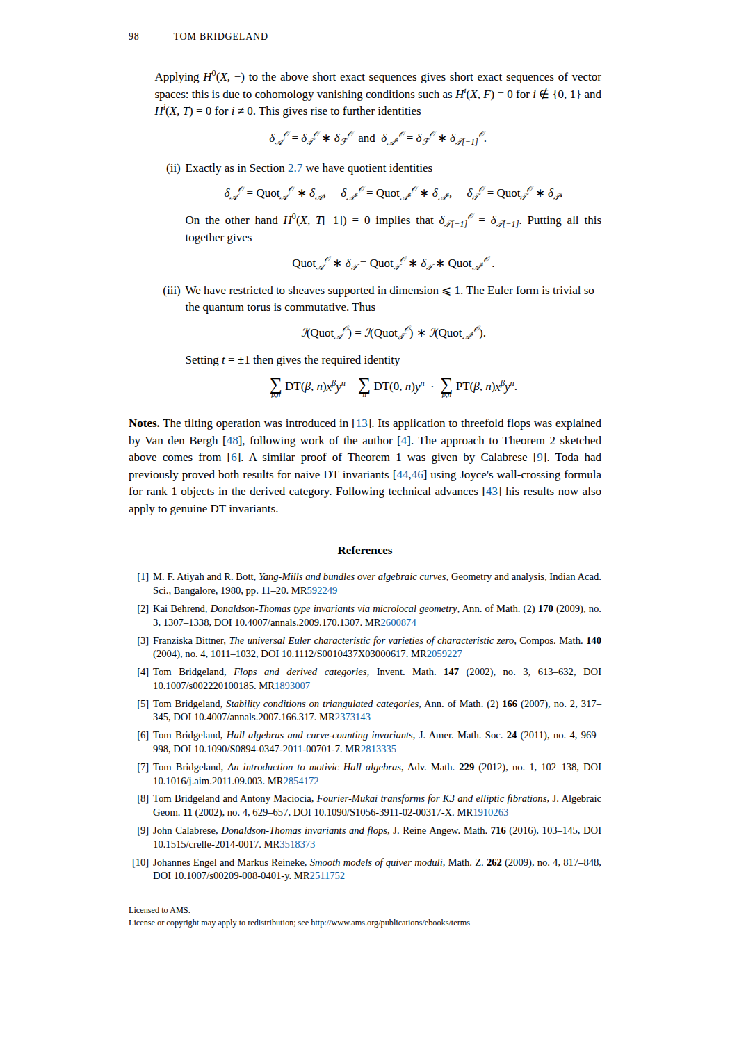98 Tom Bridgeland
Applying H0(X, −) to the above short exact sequences gives short exact sequences of vector spaces: this is due to cohomology vanishing conditions such as Hi(X, F) = 0 for i ∉ {0, 1} and Hi(X, T) = 0 for i ≠ 0. This gives rise to further identities
δ𝒜𝒪 = δ𝒯𝒪 ∗ δℱ𝒪 and δ𝒜♯𝒪 = δℱ𝒪 ∗ δ𝒯[−1]𝒪.
(ii) Exactly as in Section 2.7 we have quotient identities
δ𝒜𝒪 = Quot𝒜𝒪 ∗ δ𝒜, δ𝒜♯𝒪 = Quot𝒜♯𝒪 ∗ δ𝒜♯, δ𝒯𝒪 = Quot𝒯𝒪 ∗ δ𝒯.
On the other hand H0(X, T[−1]) = 0 implies that δ𝒯[−1]𝒪 = δ𝒯[−1]. Putting all this together gives
Quot𝒜𝒪 ∗ δ𝒯 = Quot𝒯𝒪 ∗ δ𝒯 ∗ Quot𝒜♯𝒪 .
(iii) We have restricted to sheaves supported in dimension ⩽ 1. The Euler form is trivial so the quantum torus is commutative. Thus
ℐ(Quot𝒜𝒪) = ℐ(Quot𝒯𝒪) ∗ ℐ(Quot𝒜♯𝒪).
Setting t = ±1 then gives the required identity
∑β,n DT(β, n)xβyn = ∑n DT(0, n)yn · ∑β,n PT(β, n)xβyn.
Notes. The tilting operation was introduced in [13]. Its application to threefold flops was explained by Van den Bergh [48], following work of the author [4]. The approach to Theorem 2 sketched above comes from [6]. A similar proof of Theorem 1 was given by Calabrese [9]. Toda had previously proved both results for naive DT invariants [44,46] using Joyce's wall-crossing formula for rank 1 objects in the derived category. Following technical advances [43] his results now also apply to genuine DT invariants.
References
[1] M. F. Atiyah and R. Bott, Yang-Mills and bundles over algebraic curves, Geometry and analysis, Indian Acad. Sci., Bangalore, 1980, pp. 11–20. MR592249
[2] Kai Behrend, Donaldson-Thomas type invariants via microlocal geometry, Ann. of Math. (2) 170 (2009), no. 3, 1307–1338, DOI 10.4007/annals.2009.170.1307. MR2600874
[3] Franziska Bittner, The universal Euler characteristic for varieties of characteristic zero, Compos. Math. 140 (2004), no. 4, 1011–1032, DOI 10.1112/S0010437X03000617. MR2059227
[4] Tom Bridgeland, Flops and derived categories, Invent. Math. 147 (2002), no. 3, 613–632, DOI 10.1007/s002220100185. MR1893007
[5] Tom Bridgeland, Stability conditions on triangulated categories, Ann. of Math. (2) 166 (2007), no. 2, 317–345, DOI 10.4007/annals.2007.166.317. MR2373143
[6] Tom Bridgeland, Hall algebras and curve-counting invariants, J. Amer. Math. Soc. 24 (2011), no. 4, 969–998, DOI 10.1090/S0894-0347-2011-00701-7. MR2813335
[7] Tom Bridgeland, An introduction to motivic Hall algebras, Adv. Math. 229 (2012), no. 1, 102–138, DOI 10.1016/j.aim.2011.09.003. MR2854172
[8] Tom Bridgeland and Antony Maciocia, Fourier-Mukai transforms for K3 and elliptic fibrations, J. Algebraic Geom. 11 (2002), no. 4, 629–657, DOI 10.1090/S1056-3911-02-00317-X. MR1910263
[9] John Calabrese, Donaldson-Thomas invariants and flops, J. Reine Angew. Math. 716 (2016), 103–145, DOI 10.1515/crelle-2014-0017. MR3518373
[10] Johannes Engel and Markus Reineke, Smooth models of quiver moduli, Math. Z. 262 (2009), no. 4, 817–848, DOI 10.1007/s00209-008-0401-y. MR2511752
Licensed to AMS.
License or copyright may apply to redistribution; see http://www.ams.org/publications/ebooks/terms